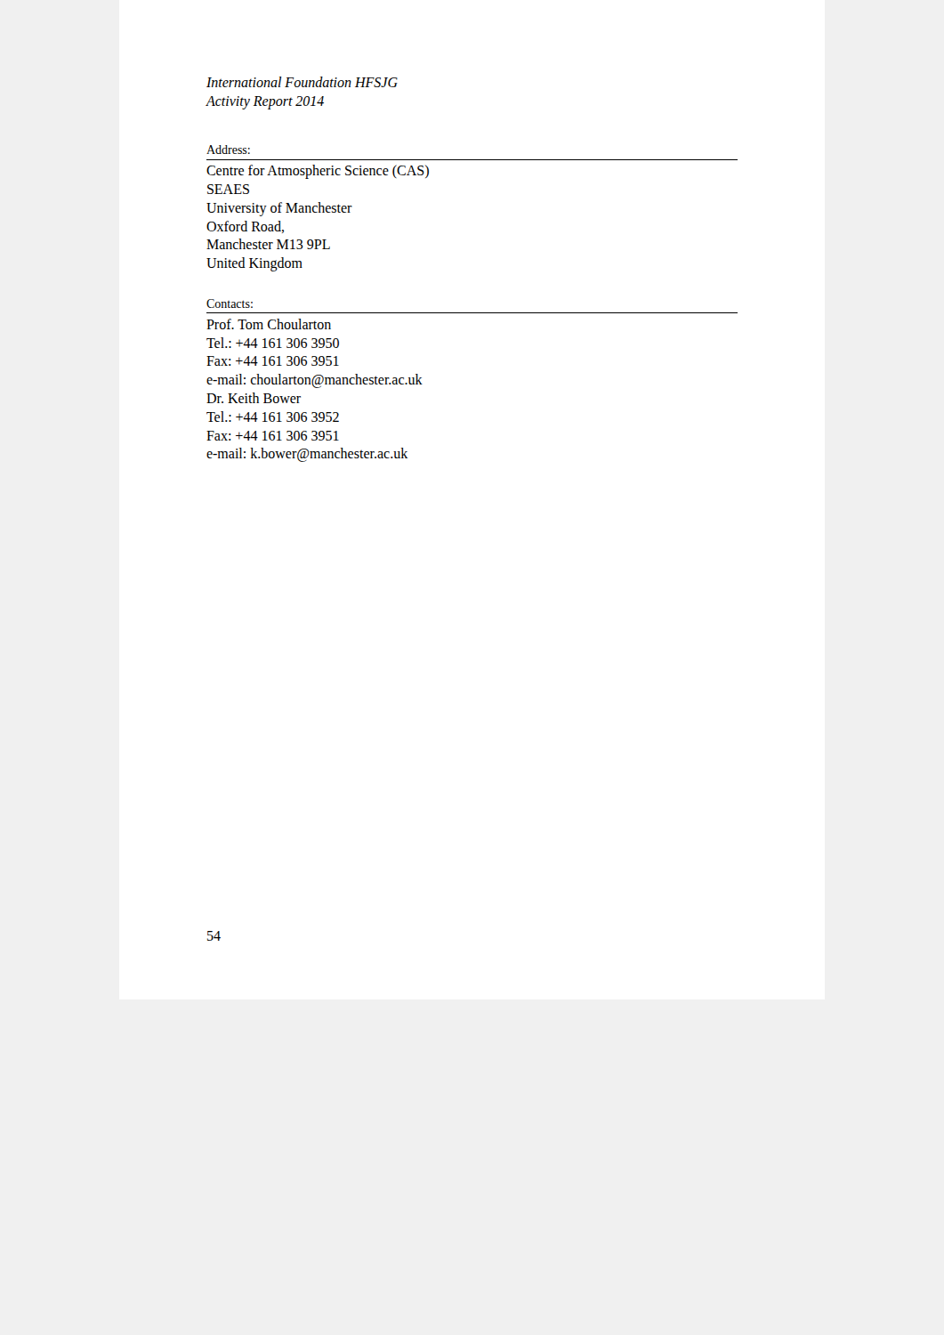International Foundation HFSJG
Activity Report 2014
Address:
Centre for Atmospheric Science (CAS)
SEAES
University of Manchester
Oxford Road,
Manchester M13 9PL
United Kingdom
Contacts:
Prof. Tom Choularton
Tel.: +44 161 306 3950
Fax: +44 161 306 3951
e-mail: choularton@manchester.ac.uk
Dr. Keith Bower
Tel.: +44 161 306 3952
Fax: +44 161 306 3951
e-mail: k.bower@manchester.ac.uk
54